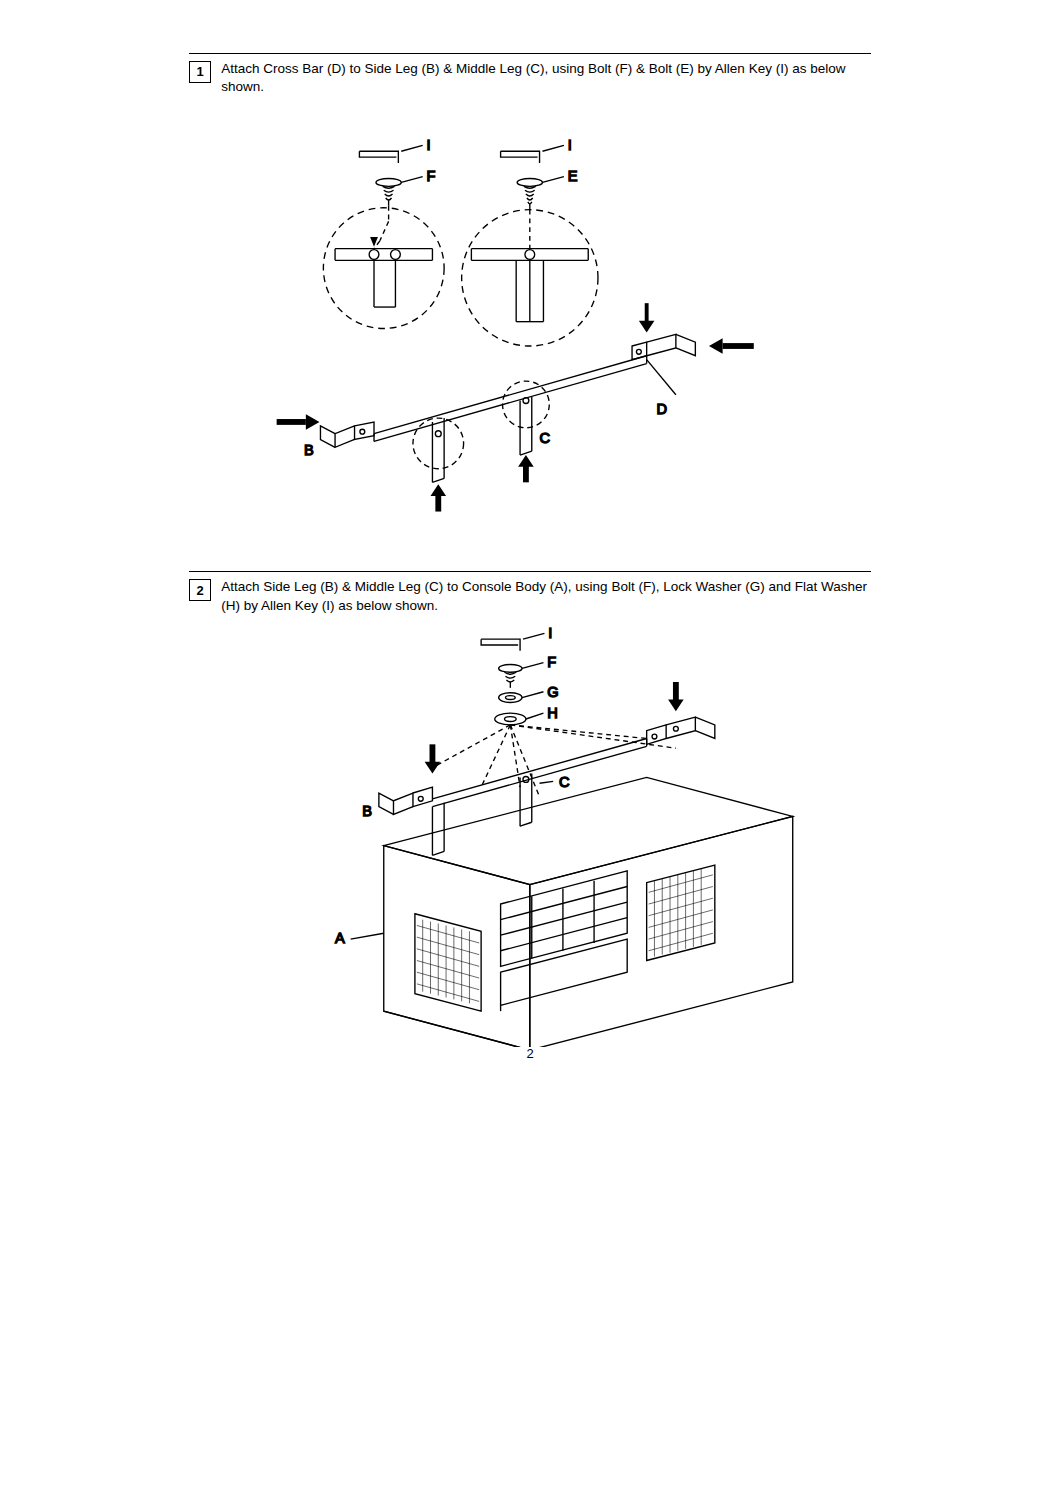1
Attach Cross Bar (D) to Side Leg (B) & Middle Leg (C), using Bolt (F) & Bolt (E) by Allen Key (I) as below shown.
I F I E D B C
2
Attach Side Leg (B) & Middle Leg (C) to Console Body (A), using Bolt (F), Lock Washer (G) and Flat Washer (H) by Allen Key (I) as below shown.
I F G H B C A
2